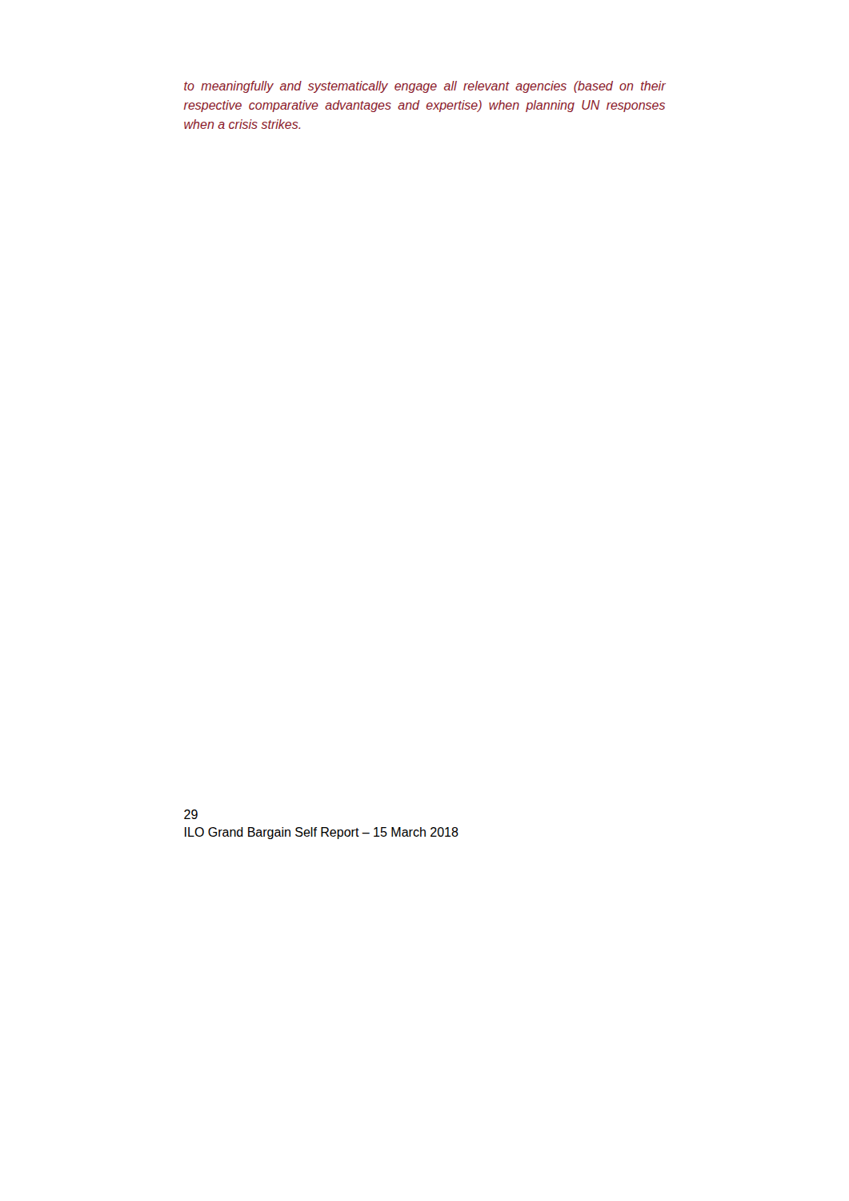to meaningfully and systematically engage all relevant agencies (based on their respective comparative advantages and expertise) when planning UN responses when a crisis strikes.
29
ILO Grand Bargain Self Report – 15 March 2018